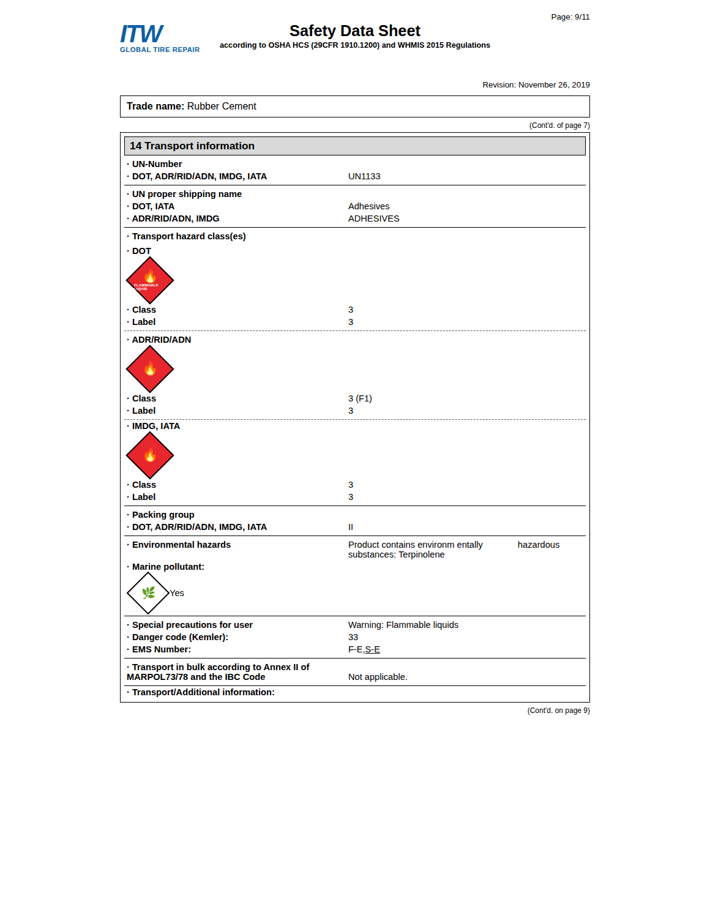Page: 9/11
ITW
GLOBAL TIRE REPAIR
Safety Data Sheet
according to OSHA HCS (29CFR 1910.1200) and WHMIS 2015 Regulations
Revision: November 26, 2019
Trade name: Rubber Cement
(Cont'd. of page 7)
14 Transport information
| UN-Number | |
| DOT, ADR/RID/ADN, IMDG, IATA | UN1133 |
| UN proper shipping name | |
| DOT, IATA | Adhesives |
| ADR/RID/ADN, IMDG | ADHESIVES |
| Transport hazard class(es) | |
| DOT | |
🔥
FLAMMABLE LIQUID
| Class | 3 |
| Label | 3 |
| ADR/RID/ADN | |
🔥
| Class | 3 (F1) |
| Label | 3 |
| IMDG, IATA | |
🔥
| Class | 3 |
| Label | 3 |
| Packing group | |
| DOT, ADR/RID/ADN, IMDG, IATA | II |
| Environmental hazards | Product contains environm entally hazardous substances: Terpinolene |
| Marine pollutant: | |
🌿
Yes
| Special precautions for user | Warning: Flammable liquids |
| Danger code (Kemler): | 33 |
| EMS Number: | F-E, S-E |
| Transport in bulk according to Annex II of MARPOL73/78 and the IBC Code | Not applicable. |
| Transport/Additional information: | |
(Cont'd. on page 9)